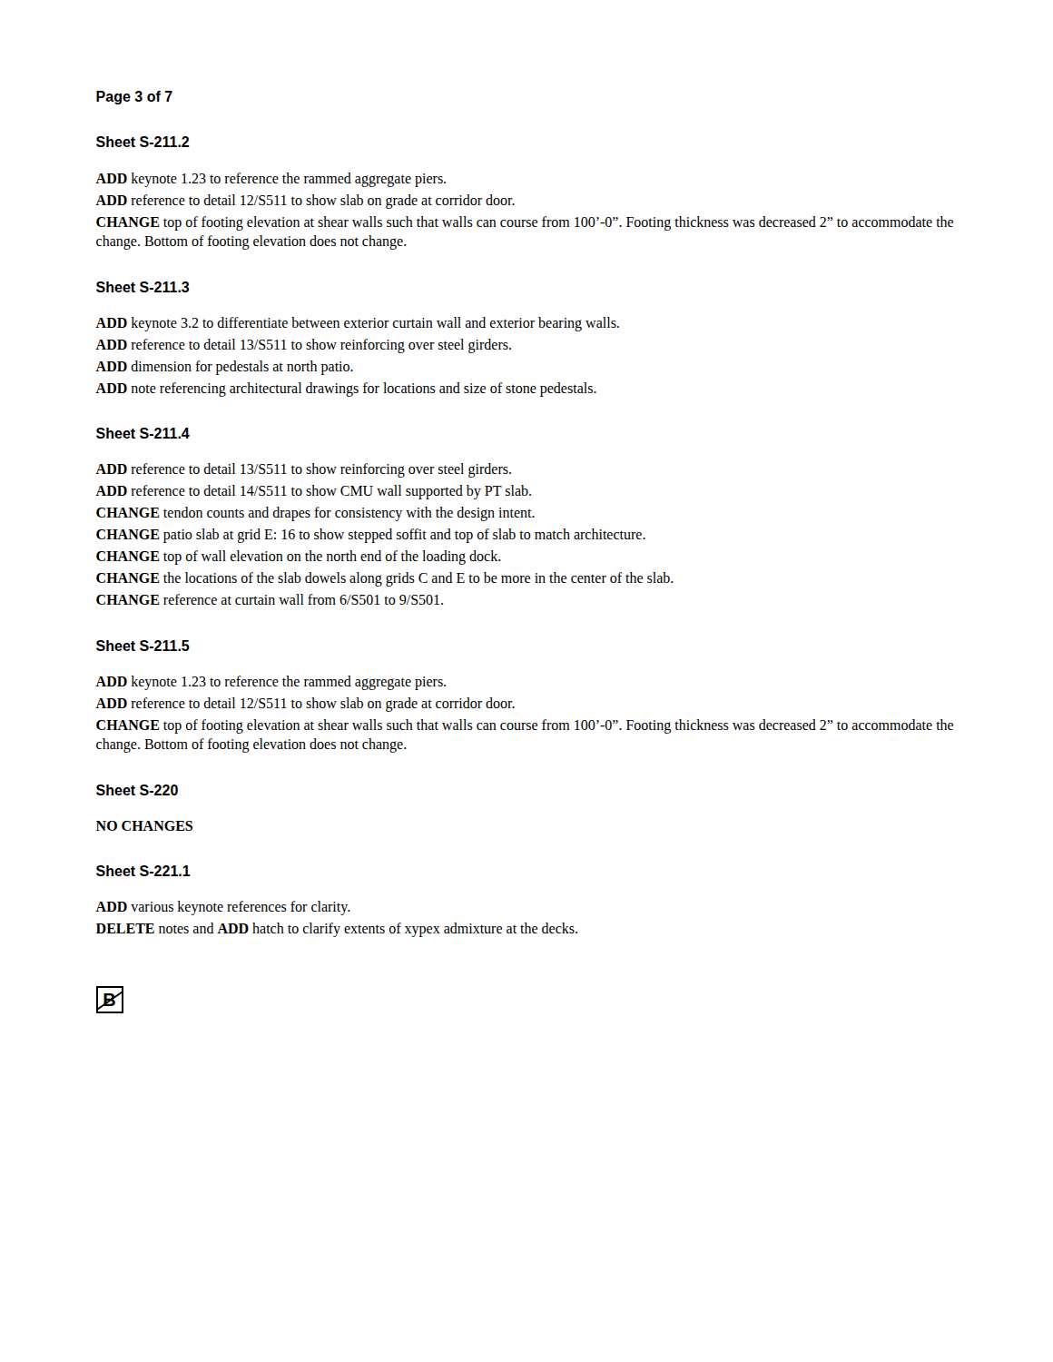Page 3 of 7
Sheet S-211.2
ADD keynote 1.23 to reference the rammed aggregate piers.
ADD reference to detail 12/S511 to show slab on grade at corridor door.
CHANGE top of footing elevation at shear walls such that walls can course from 100’-0”. Footing thickness was decreased 2” to accommodate the change. Bottom of footing elevation does not change.
Sheet S-211.3
ADD keynote 3.2 to differentiate between exterior curtain wall and exterior bearing walls.
ADD reference to detail 13/S511 to show reinforcing over steel girders.
ADD dimension for pedestals at north patio.
ADD note referencing architectural drawings for locations and size of stone pedestals.
Sheet S-211.4
ADD reference to detail 13/S511 to show reinforcing over steel girders.
ADD reference to detail 14/S511 to show CMU wall supported by PT slab.
CHANGE tendon counts and drapes for consistency with the design intent.
CHANGE patio slab at grid E: 16 to show stepped soffit and top of slab to match architecture.
CHANGE top of wall elevation on the north end of the loading dock.
CHANGE the locations of the slab dowels along grids C and E to be more in the center of the slab.
CHANGE reference at curtain wall from 6/S501 to 9/S501.
Sheet S-211.5
ADD keynote 1.23 to reference the rammed aggregate piers.
ADD reference to detail 12/S511 to show slab on grade at corridor door.
CHANGE top of footing elevation at shear walls such that walls can course from 100’-0”. Footing thickness was decreased 2” to accommodate the change. Bottom of footing elevation does not change.
Sheet S-220
NO CHANGES
Sheet S-221.1
ADD various keynote references for clarity.
DELETE notes and ADD hatch to clarify extents of xypex admixture at the decks.
B